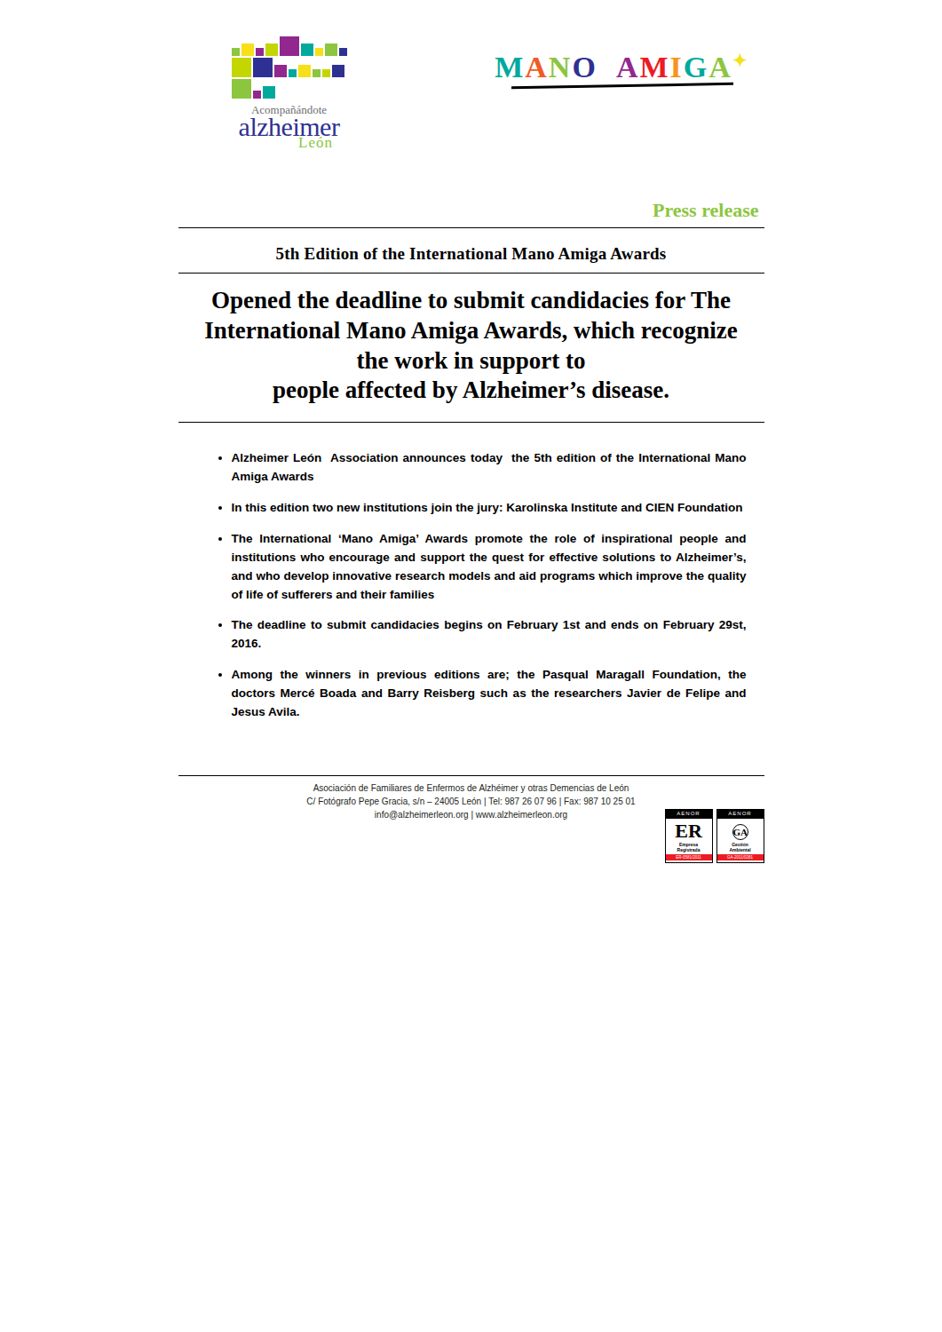Acompañándote
alzheimerLeón
MANO AMIGA✦
Press release
5th Edition of the International Mano Amiga Awards
Opened the deadline to submit candidacies for The International Mano Amiga Awards, which recognize the work in support to
people affected by Alzheimer’s disease.
Alzheimer León Association announces today the 5th edition of the International Mano Amiga Awards
In this edition two new institutions join the jury: Karolinska Institute and CIEN Foundation
The International ‘Mano Amiga’ Awards promote the role of inspirational people and institutions who encourage and support the quest for effective solutions to Alzheimer’s, and who develop innovative research models and aid programs which improve the quality of life of sufferers and their families
The deadline to submit candidacies begins on February 1st and ends on February 29st, 2016.
Among the winners in previous editions are; the Pasqual Maragall Foundation, the doctors Mercé Boada and Barry Reisberg such as the researchers Javier de Felipe and Jesus Avila.
Asociación de Familiares de Enfermos de Alzhéimer y otras Demencias de León
C/ Fotógrafo Pepe Gracia, s/n – 24005 León | Tel: 987 26 07 96 | Fax: 987 10 25 01
info@alzheimerleon.org | www.alzheimerleon.org
AENOR
ER
Empresa
Registrada
ER-0581/2011
AENOR
GA
Gestión
Ambiental
GA-2011/0281